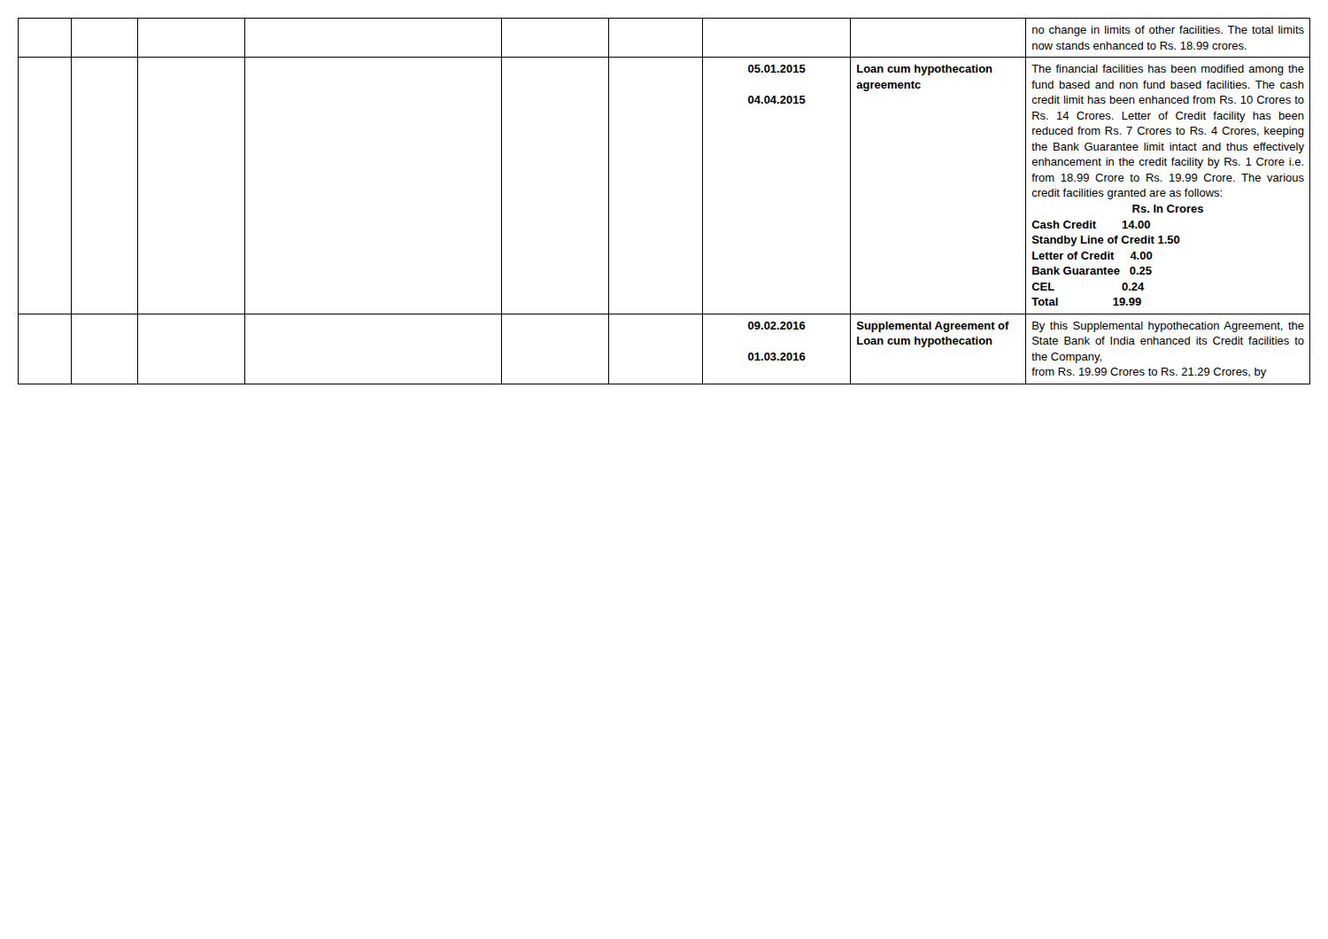| | | | | | | | | no change in limits of other facilities. The total limits now stands enhanced to Rs. 18.99 crores. |
| | | | | | | 05.01.2015 04.04.2015 | Loan cum hypothecation agreementc | The financial facilities has been modified among the fund based and non fund based facilities. The cash credit limit has been enhanced from Rs. 10 Crores to Rs. 14 Crores. Letter of Credit facility has been reduced from Rs. 7 Crores to Rs. 4 Crores, keeping the Bank Guarantee limit intact and thus effectively enhancement in the credit facility by Rs. 1 Crore i.e. from 18.99 Crore to Rs. 19.99 Crore. The various credit facilities granted are as follows: Rs. In Crores Cash Credit 14.00 Standby Line of Credit 1.50 Letter of Credit 4.00 Bank Guarantee 0.25 CEL 0.24 Total 19.99 |
| | | | | | | 09.02.2016 01.03.2016 | Supplemental Agreement of Loan cum hypothecation | By this Supplemental hypothecation Agreement, the State Bank of India enhanced its Credit facilities to the Company, from Rs. 19.99 Crores to Rs. 21.29 Crores, by |